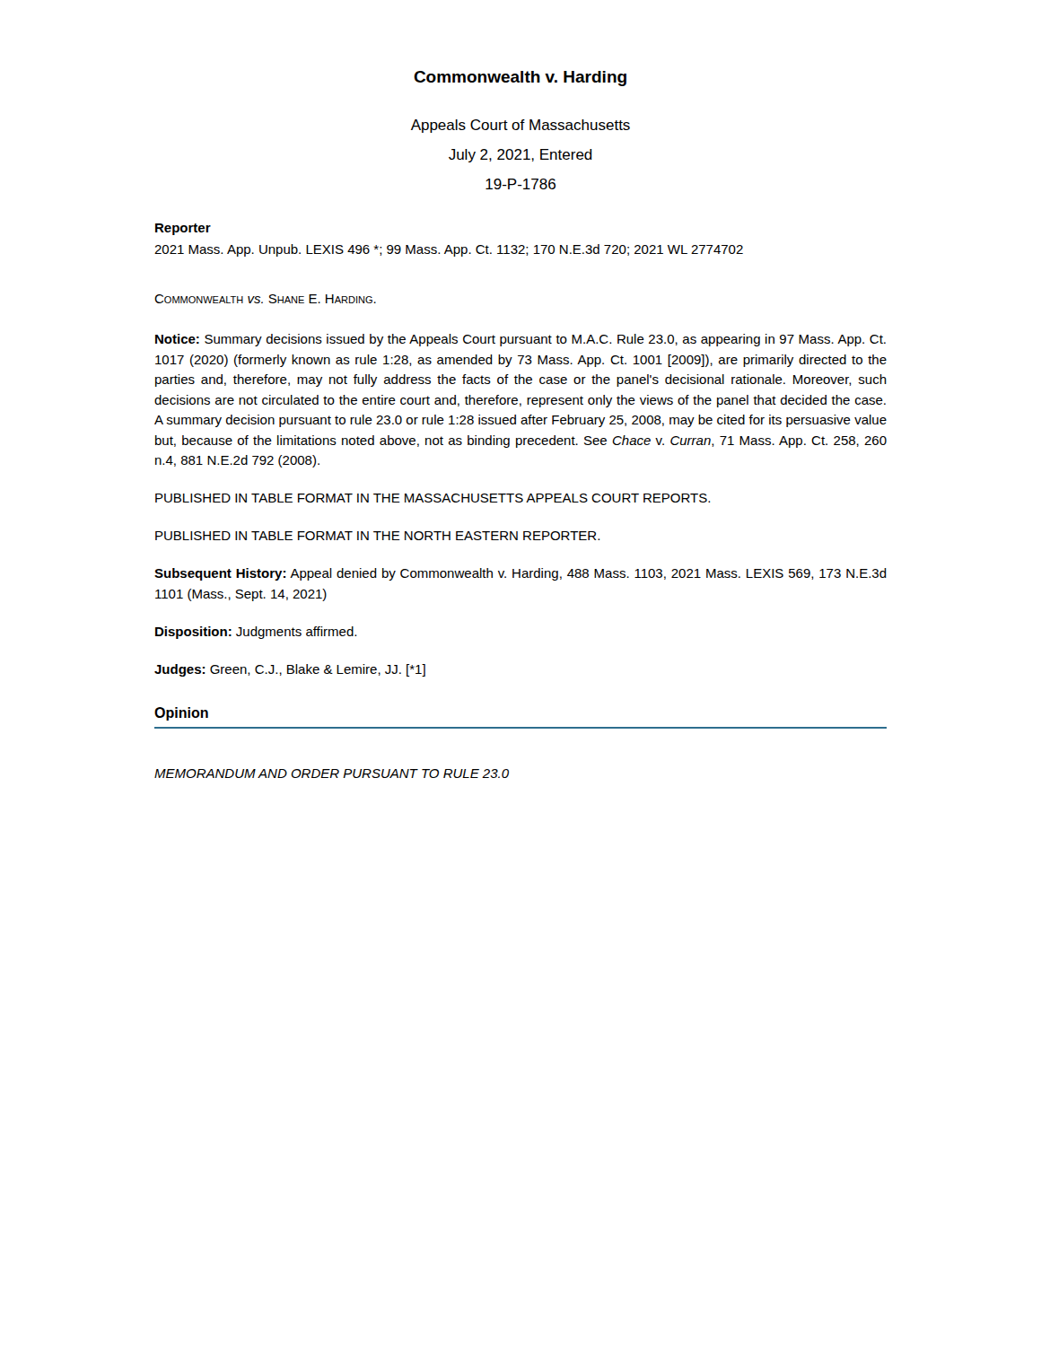Commonwealth v. Harding
Appeals Court of Massachusetts
July 2, 2021, Entered
19-P-1786
Reporter
2021 Mass. App. Unpub. LEXIS 496 *; 99 Mass. App. Ct. 1132; 170 N.E.3d 720; 2021 WL 2774702
Commonwealth vs. Shane E. Harding.
Notice: Summary decisions issued by the Appeals Court pursuant to M.A.C. Rule 23.0, as appearing in 97 Mass. App. Ct. 1017 (2020) (formerly known as rule 1:28, as amended by 73 Mass. App. Ct. 1001 [2009]), are primarily directed to the parties and, therefore, may not fully address the facts of the case or the panel's decisional rationale. Moreover, such decisions are not circulated to the entire court and, therefore, represent only the views of the panel that decided the case. A summary decision pursuant to rule 23.0 or rule 1:28 issued after February 25, 2008, may be cited for its persuasive value but, because of the limitations noted above, not as binding precedent. See Chace v. Curran, 71 Mass. App. Ct. 258, 260 n.4, 881 N.E.2d 792 (2008).
PUBLISHED IN TABLE FORMAT IN THE MASSACHUSETTS APPEALS COURT REPORTS.
PUBLISHED IN TABLE FORMAT IN THE NORTH EASTERN REPORTER.
Subsequent History: Appeal denied by Commonwealth v. Harding, 488 Mass. 1103, 2021 Mass. LEXIS 569, 173 N.E.3d 1101 (Mass., Sept. 14, 2021)
Disposition: Judgments affirmed.
Judges: Green, C.J., Blake & Lemire, JJ. [*1]
Opinion
MEMORANDUM AND ORDER PURSUANT TO RULE 23.0